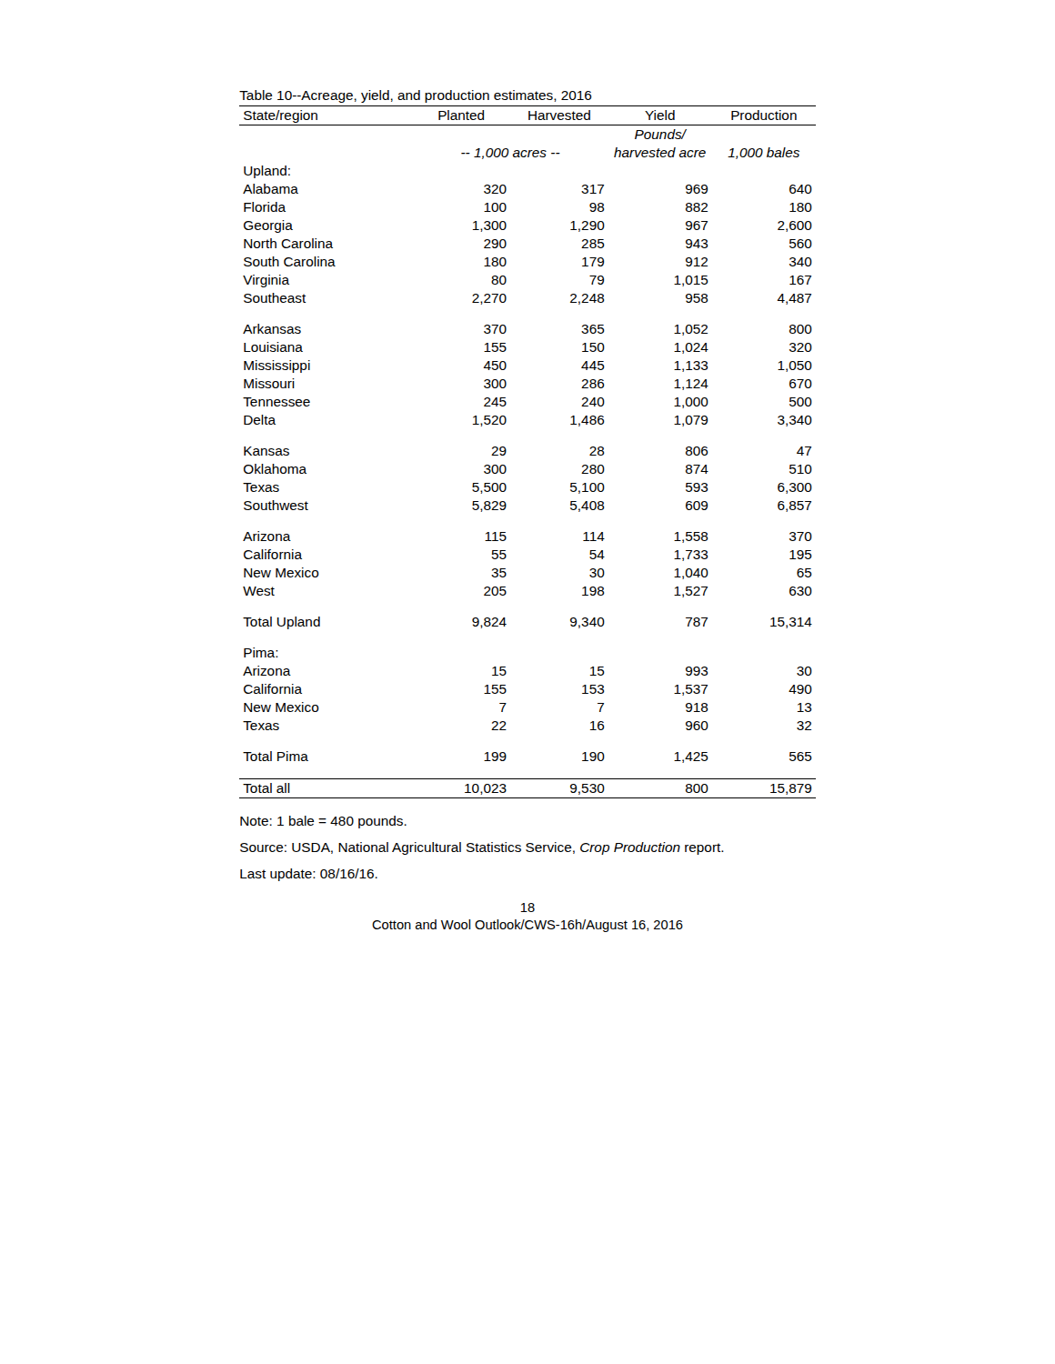Table 10--Acreage, yield, and production estimates, 2016
| State/region | Planted | Harvested | Yield | Production |
| --- | --- | --- | --- | --- |
| | | | Pounds/ | |
| | -- 1,000 acres -- | harvested acre | 1,000 bales |
| Upland: | | | | |
| Alabama | 320 | 317 | 969 | 640 |
| Florida | 100 | 98 | 882 | 180 |
| Georgia | 1,300 | 1,290 | 967 | 2,600 |
| North Carolina | 290 | 285 | 943 | 560 |
| South Carolina | 180 | 179 | 912 | 340 |
| Virginia | 80 | 79 | 1,015 | 167 |
| Southeast | 2,270 | 2,248 | 958 | 4,487 |
| Arkansas | 370 | 365 | 1,052 | 800 |
| Louisiana | 155 | 150 | 1,024 | 320 |
| Mississippi | 450 | 445 | 1,133 | 1,050 |
| Missouri | 300 | 286 | 1,124 | 670 |
| Tennessee | 245 | 240 | 1,000 | 500 |
| Delta | 1,520 | 1,486 | 1,079 | 3,340 |
| Kansas | 29 | 28 | 806 | 47 |
| Oklahoma | 300 | 280 | 874 | 510 |
| Texas | 5,500 | 5,100 | 593 | 6,300 |
| Southwest | 5,829 | 5,408 | 609 | 6,857 |
| Arizona | 115 | 114 | 1,558 | 370 |
| California | 55 | 54 | 1,733 | 195 |
| New Mexico | 35 | 30 | 1,040 | 65 |
| West | 205 | 198 | 1,527 | 630 |
| Total Upland | 9,824 | 9,340 | 787 | 15,314 |
| Pima: | | | | |
| Arizona | 15 | 15 | 993 | 30 |
| California | 155 | 153 | 1,537 | 490 |
| New Mexico | 7 | 7 | 918 | 13 |
| Texas | 22 | 16 | 960 | 32 |
| Total Pima | 199 | 190 | 1,425 | 565 |
| Total all | 10,023 | 9,530 | 800 | 15,879 |
Note: 1 bale = 480 pounds.
Source: USDA, National Agricultural Statistics Service, Crop Production report.
Last update: 08/16/16.
18
Cotton and Wool Outlook/CWS-16h/August 16, 2016